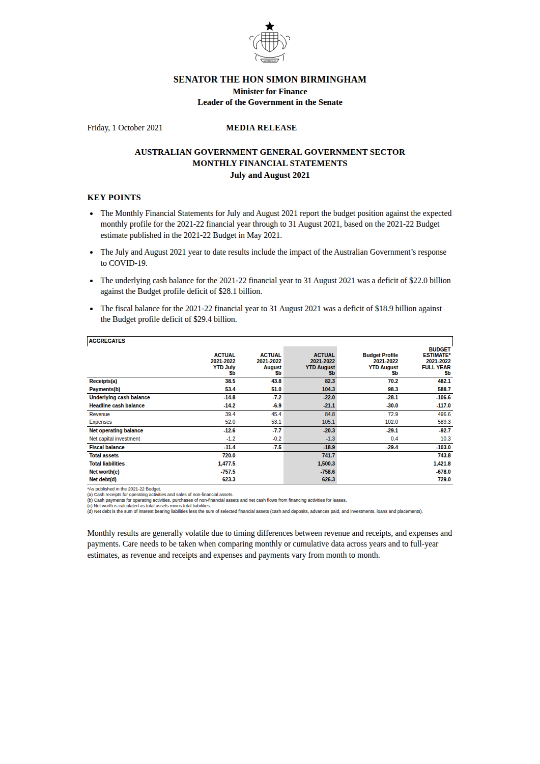AUSTRALIA
SENATOR THE HON SIMON BIRMINGHAM
Minister for Finance
Leader of the Government in the Senate
Friday, 1 October 2021
MEDIA RELEASE
AUSTRALIAN GOVERNMENT GENERAL GOVERNMENT SECTOR
MONTHLY FINANCIAL STATEMENTS
July and August 2021
KEY POINTS
The Monthly Financial Statements for July and August 2021 report the budget position against the expected monthly profile for the 2021-22 financial year through to 31 August 2021, based on the 2021-22 Budget estimate published in the 2021-22 Budget in May 2021.
The July and August 2021 year to date results include the impact of the Australian Government’s response to COVID-19.
The underlying cash balance for the 2021-22 financial year to 31 August 2021 was a deficit of $22.0 billion against the Budget profile deficit of $28.1 billion.
The fiscal balance for the 2021-22 financial year to 31 August 2021 was a deficit of $18.9 billion against the Budget profile deficit of $29.4 billion.
AGGREGATES
| | ACTUAL 2021-2022 YTD July $b | ACTUAL 2021-2022 August $b | ACTUAL 2021-2022 YTD August $b | Budget Profile 2021-2022 YTD August $b | BUDGET ESTIMATE* 2021-2022 FULL YEAR $b |
| --- | --- | --- | --- | --- | --- |
| Receipts(a) | 38.5 | 43.8 | 82.3 | 70.2 | 482.1 |
| Payments(b) | 53.4 | 51.0 | 104.3 | 98.3 | 588.7 |
| Underlying cash balance | -14.8 | -7.2 | -22.0 | -28.1 | -106.6 |
| Headline cash balance | -14.2 | -6.9 | -21.1 | -30.0 | -117.0 |
| Revenue | 39.4 | 45.4 | 84.8 | 72.9 | 496.6 |
| Expenses | 52.0 | 53.1 | 105.1 | 102.0 | 589.3 |
| Net operating balance | -12.6 | -7.7 | -20.3 | -29.1 | -92.7 |
| Net capital investment | -1.2 | -0.2 | -1.3 | 0.4 | 10.3 |
| Fiscal balance | -11.4 | -7.5 | -18.9 | -29.4 | -103.0 |
| Total assets | 720.0 | | 741.7 | | 743.8 |
| Total liabilities | 1,477.5 | | 1,500.3 | | 1,421.8 |
| Net worth(c) | -757.5 | | -758.6 | | -678.0 |
| Net debt(d) | 623.3 | | 626.3 | | 729.0 |
*As published in the 2021-22 Budget.
(a) Cash receipts for operating activities and sales of non-financial assets.
(b) Cash payments for operating activities, purchases of non-financial assets and net cash flows from financing activities for leases.
(c) Net worth is calculated as total assets minus total liabilities.
(d) Net debt is the sum of interest bearing liabilities less the sum of selected financial assets (cash and deposits, advances paid, and investments, loans and placements).
Monthly results are generally volatile due to timing differences between revenue and receipts, and expenses and payments. Care needs to be taken when comparing monthly or cumulative data across years and to full-year estimates, as revenue and receipts and expenses and payments vary from month to month.